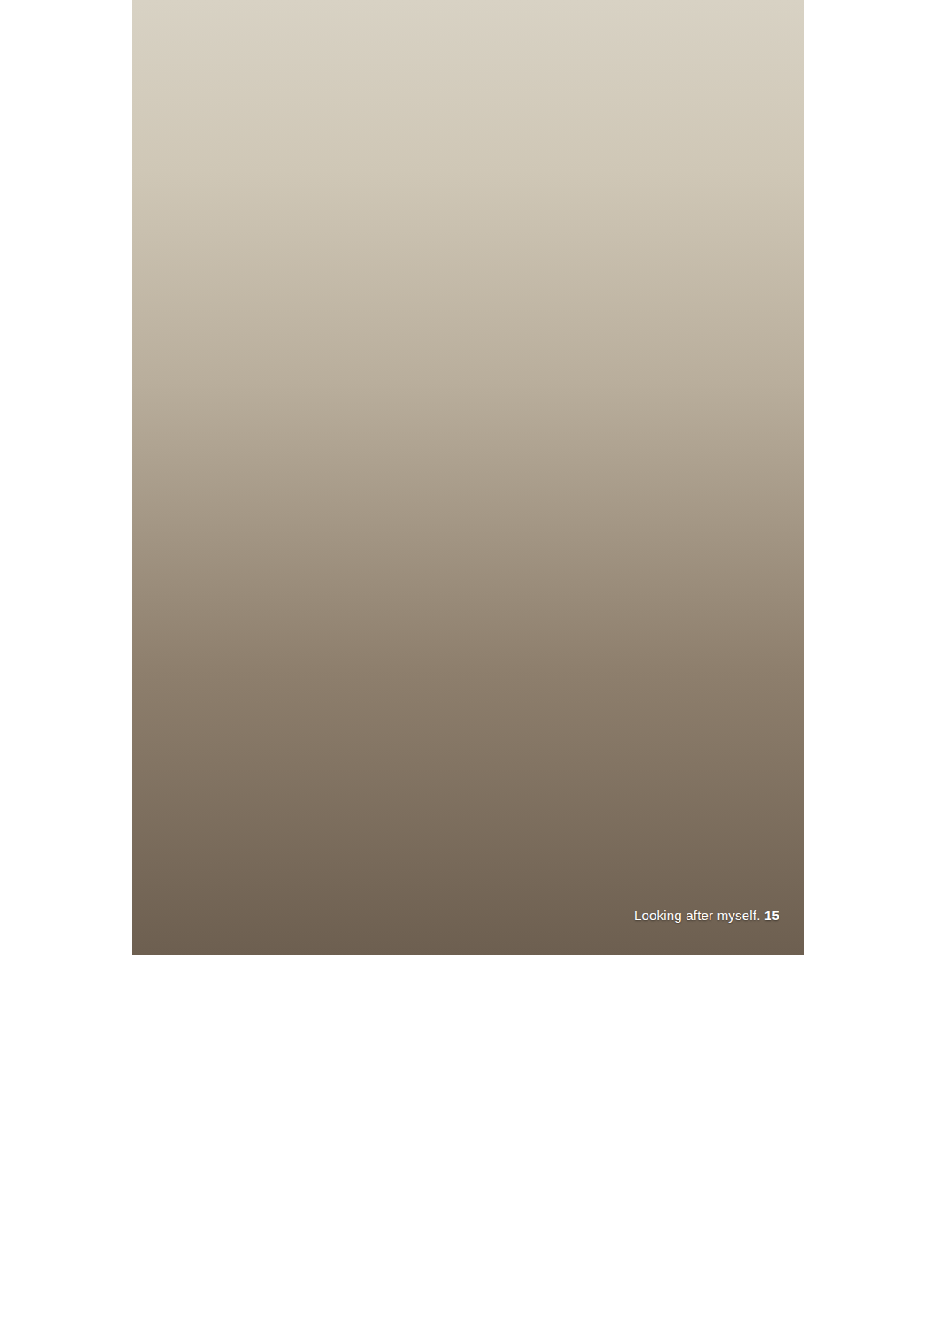Looking after myself. 15